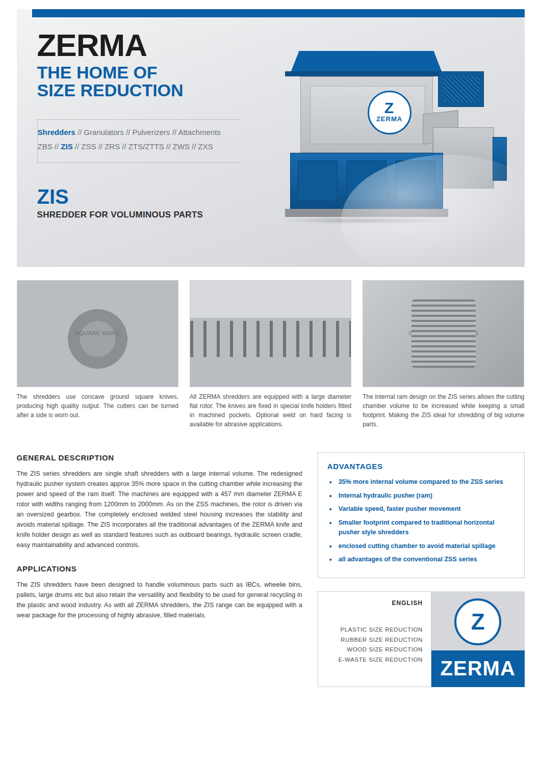ZERMA
The home of
size reduction
Shredders // Granulators // Pulverizers // Attachments
ZBS // ZIS // ZSS // ZRS // ZTS/ZTTS // ZWS // ZXS
ZIS
Shredder for voluminous parts
ZERMA
Square knife
The shredders use concave ground square knives, producing high quality output. The cutters can be turned after a side is worn out.
Flat rotor with knife holders
All ZERMA shredders are equipped with a large diameter flat rotor. The knives are fixed in special knife holders fitted in machined pockets. Optional weld on hard facing is available for abrasive applications.
Internal ram design
The internal ram design on the ZIS series allows the cutting chamber volume to be increased while keeping a small footprint. Making the ZIS ideal for shredding of big volume parts.
General description
The ZIS series shredders are single shaft shredders with a large internal volume. The redesigned hydraulic pusher system creates approx 35% more space in the cutting chamber while increasing the power and speed of the ram itself. The machines are equipped with a 457 mm diameter ZERMA E rotor with widths ranging from 1200mm to 2000mm. As on the ZSS machines, the rotor is driven via an oversized gearbox. The completely enclosed welded steel housing increases the stability and avoids material spillage. The ZIS incorporates all the traditional advantages of the ZERMA knife and knife holder design as well as standard features such as outboard bearings, hydraulic screen cradle, easy maintainability and advanced controls.
Applications
The ZIS shredders have been designed to handle voluminous parts such as IBCs, wheelie bins, pallets, large drums etc but also retain the versatility and flexibility to be used for general recycling in the plastic and wood industry. As with all ZERMA shredders, the ZIS range can be equipped with a wear package for the processing of highly abrasive, filled materials.
Advantages
35% more internal volume compared to the ZSS series
Internal hydraulic pusher (ram)
Variable speed, faster pusher movement
Smaller footprint compared to traditional horizontal pusher style shredders
enclosed cutting chamber to avoid material spillage
all advantages of the conventional ZSS series
ENGLISH
Plastic size reduction
Rubber size reduction
Wood size reduction
E-waste size reduction
Z
ZERMA